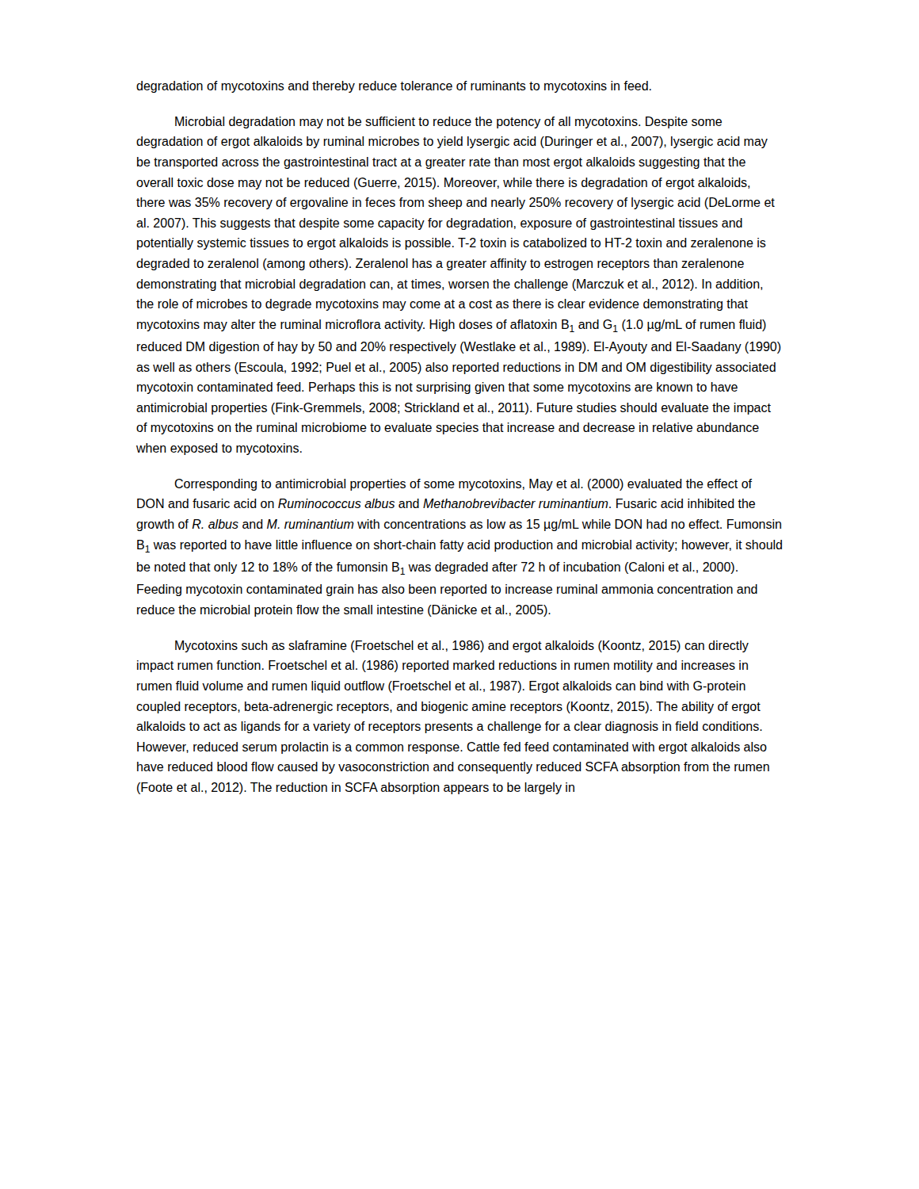degradation of mycotoxins and thereby reduce tolerance of ruminants to mycotoxins in feed.
Microbial degradation may not be sufficient to reduce the potency of all mycotoxins. Despite some degradation of ergot alkaloids by ruminal microbes to yield lysergic acid (Duringer et al., 2007), lysergic acid may be transported across the gastrointestinal tract at a greater rate than most ergot alkaloids suggesting that the overall toxic dose may not be reduced (Guerre, 2015). Moreover, while there is degradation of ergot alkaloids, there was 35% recovery of ergovaline in feces from sheep and nearly 250% recovery of lysergic acid (DeLorme et al. 2007). This suggests that despite some capacity for degradation, exposure of gastrointestinal tissues and potentially systemic tissues to ergot alkaloids is possible. T-2 toxin is catabolized to HT-2 toxin and zeralenone is degraded to zeralenol (among others). Zeralenol has a greater affinity to estrogen receptors than zeralenone demonstrating that microbial degradation can, at times, worsen the challenge (Marczuk et al., 2012). In addition, the role of microbes to degrade mycotoxins may come at a cost as there is clear evidence demonstrating that mycotoxins may alter the ruminal microflora activity. High doses of aflatoxin B1 and G1 (1.0 µg/mL of rumen fluid) reduced DM digestion of hay by 50 and 20% respectively (Westlake et al., 1989). El-Ayouty and El-Saadany (1990) as well as others (Escoula, 1992; Puel et al., 2005) also reported reductions in DM and OM digestibility associated mycotoxin contaminated feed. Perhaps this is not surprising given that some mycotoxins are known to have antimicrobial properties (Fink-Gremmels, 2008; Strickland et al., 2011). Future studies should evaluate the impact of mycotoxins on the ruminal microbiome to evaluate species that increase and decrease in relative abundance when exposed to mycotoxins.
Corresponding to antimicrobial properties of some mycotoxins, May et al. (2000) evaluated the effect of DON and fusaric acid on Ruminococcus albus and Methanobrevibacter ruminantium. Fusaric acid inhibited the growth of R. albus and M. ruminantium with concentrations as low as 15 µg/mL while DON had no effect. Fumonsin B1 was reported to have little influence on short-chain fatty acid production and microbial activity; however, it should be noted that only 12 to 18% of the fumonsin B1 was degraded after 72 h of incubation (Caloni et al., 2000). Feeding mycotoxin contaminated grain has also been reported to increase ruminal ammonia concentration and reduce the microbial protein flow the small intestine (Dänicke et al., 2005).
Mycotoxins such as slaframine (Froetschel et al., 1986) and ergot alkaloids (Koontz, 2015) can directly impact rumen function. Froetschel et al. (1986) reported marked reductions in rumen motility and increases in rumen fluid volume and rumen liquid outflow (Froetschel et al., 1987). Ergot alkaloids can bind with G-protein coupled receptors, beta-adrenergic receptors, and biogenic amine receptors (Koontz, 2015). The ability of ergot alkaloids to act as ligands for a variety of receptors presents a challenge for a clear diagnosis in field conditions. However, reduced serum prolactin is a common response. Cattle fed feed contaminated with ergot alkaloids also have reduced blood flow caused by vasoconstriction and consequently reduced SCFA absorption from the rumen (Foote et al., 2012). The reduction in SCFA absorption appears to be largely in